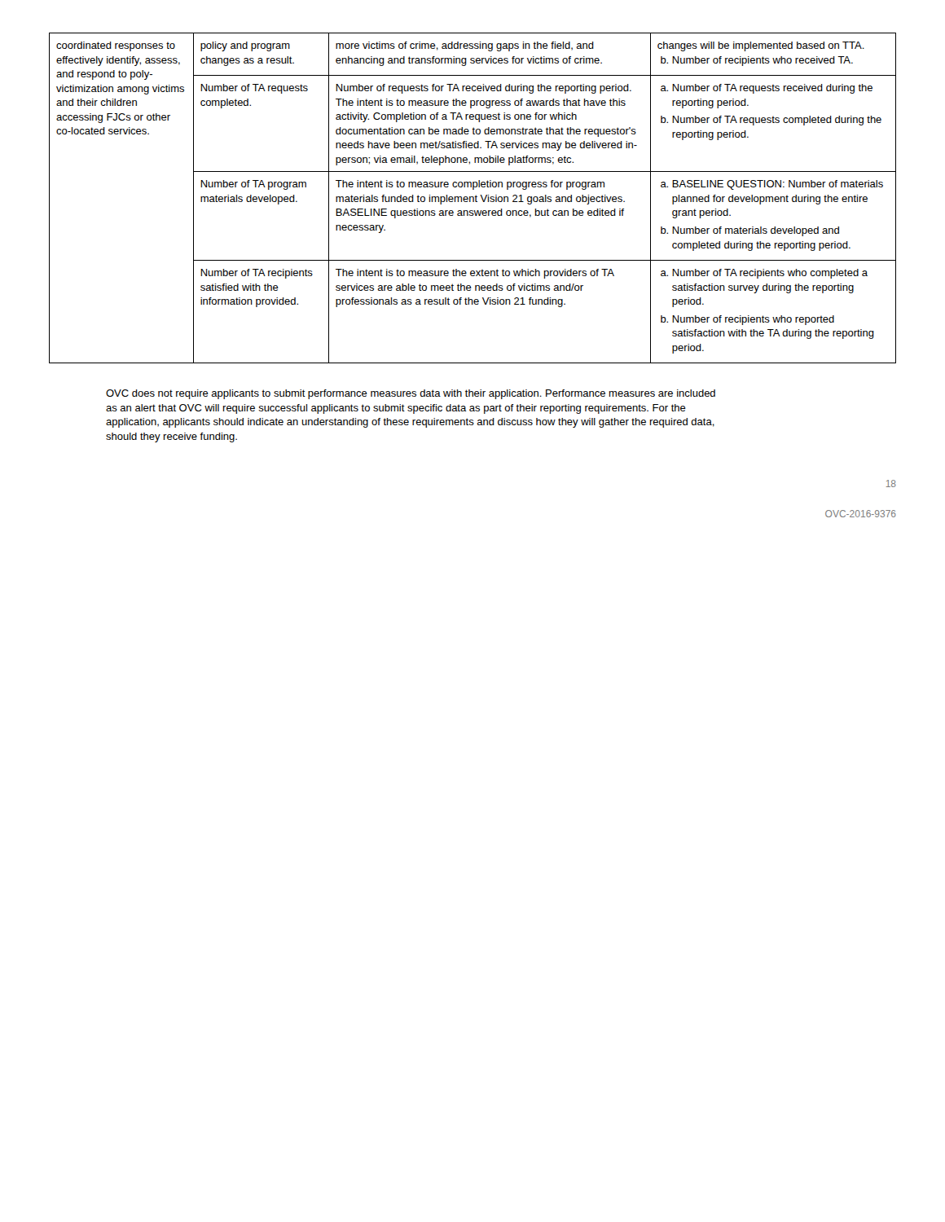| coordinated responses to effectively identify, assess, and respond to poly-victimization among victims and their children accessing FJCs or other co-located services. | policy and program changes as a result. | more victims of crime, addressing gaps in the field, and enhancing and transforming services for victims of crime. | changes will be implemented based on TTA. Number of recipients who received TA. |
| Number of TA requests completed. | Number of requests for TA received during the reporting period. The intent is to measure the progress of awards that have this activity. Completion of a TA request is one for which documentation can be made to demonstrate that the requestor's needs have been met/satisfied. TA services may be delivered in-person; via email, telephone, mobile platforms; etc. | Number of TA requests received during the reporting period. Number of TA requests completed during the reporting period. |
| Number of TA program materials developed. | The intent is to measure completion progress for program materials funded to implement Vision 21 goals and objectives. BASELINE questions are answered once, but can be edited if necessary. | BASELINE QUESTION: Number of materials planned for development during the entire grant period. Number of materials developed and completed during the reporting period. |
| Number of TA recipients satisfied with the information provided. | The intent is to measure the extent to which providers of TA services are able to meet the needs of victims and/or professionals as a result of the Vision 21 funding. | Number of TA recipients who completed a satisfaction survey during the reporting period. Number of recipients who reported satisfaction with the TA during the reporting period. |
OVC does not require applicants to submit performance measures data with their application. Performance measures are included as an alert that OVC will require successful applicants to submit specific data as part of their reporting requirements. For the application, applicants should indicate an understanding of these requirements and discuss how they will gather the required data, should they receive funding.
18
OVC-2016-9376